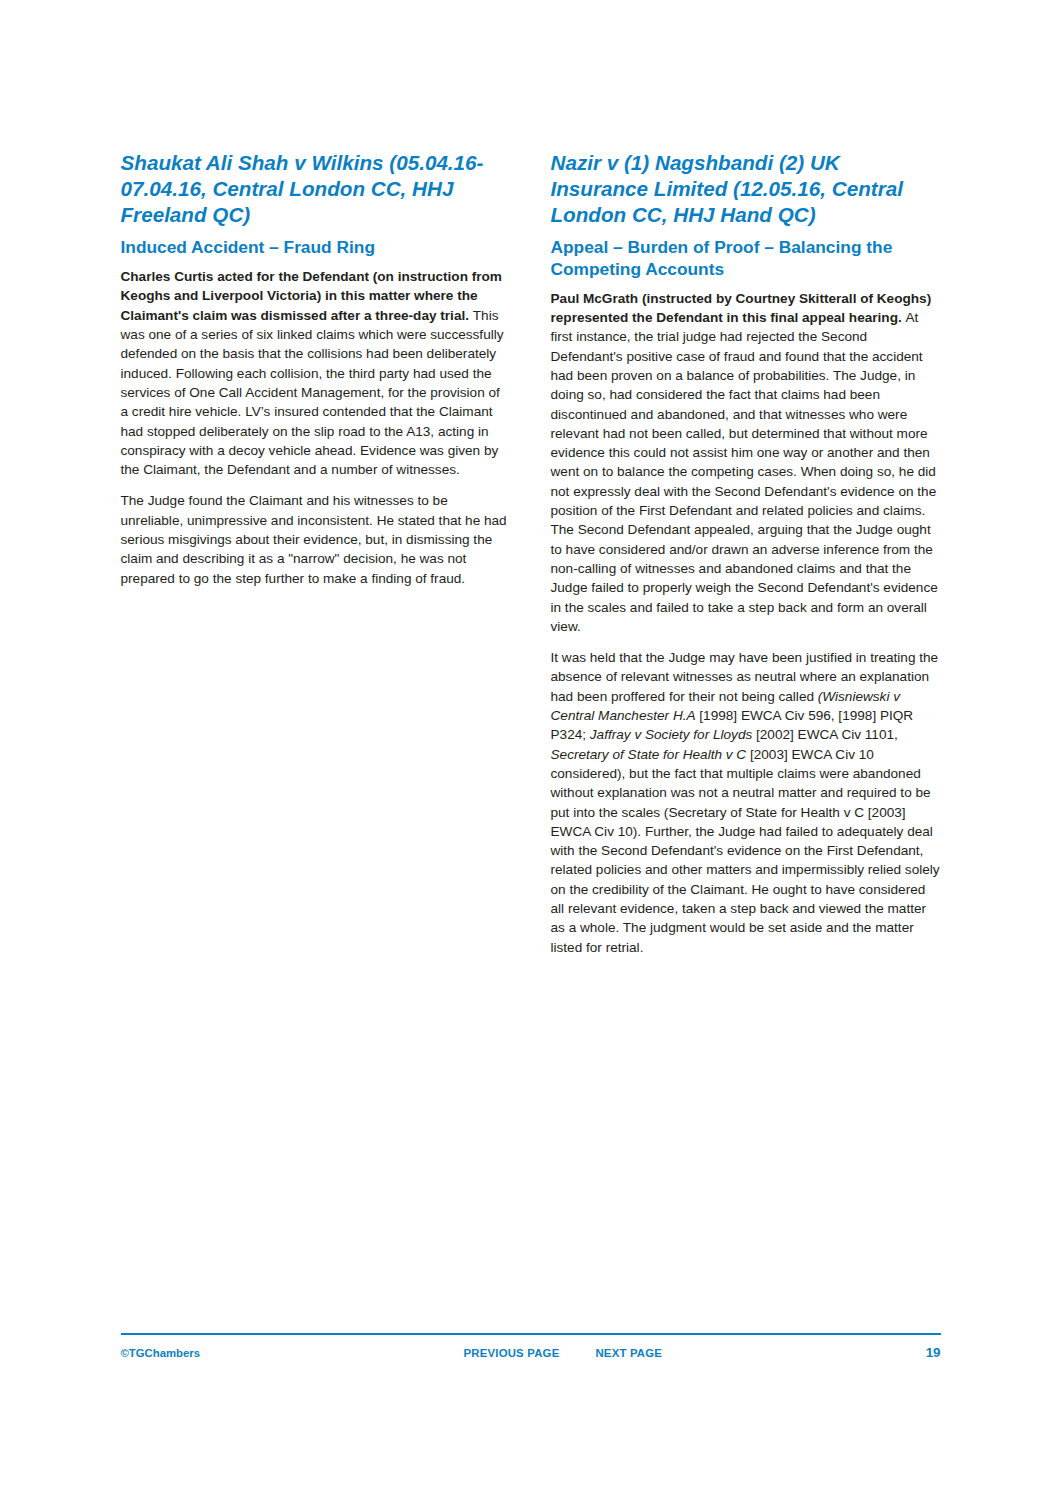Shaukat Ali Shah v Wilkins (05.04.16-07.04.16, Central London CC, HHJ Freeland QC)
Induced Accident – Fraud Ring
Charles Curtis acted for the Defendant (on instruction from Keoghs and Liverpool Victoria) in this matter where the Claimant's claim was dismissed after a three-day trial. This was one of a series of six linked claims which were successfully defended on the basis that the collisions had been deliberately induced. Following each collision, the third party had used the services of One Call Accident Management, for the provision of a credit hire vehicle. LV’s insured contended that the Claimant had stopped deliberately on the slip road to the A13, acting in conspiracy with a decoy vehicle ahead. Evidence was given by the Claimant, the Defendant and a number of witnesses.
The Judge found the Claimant and his witnesses to be unreliable, unimpressive and inconsistent. He stated that he had serious misgivings about their evidence, but, in dismissing the claim and describing it as a "narrow" decision, he was not prepared to go the step further to make a finding of fraud.
Nazir v (1) Nagshbandi (2) UK Insurance Limited (12.05.16, Central London CC, HHJ Hand QC)
Appeal – Burden of Proof – Balancing the Competing Accounts
Paul McGrath (instructed by Courtney Skitterall of Keoghs) represented the Defendant in this final appeal hearing. At first instance, the trial judge had rejected the Second Defendant's positive case of fraud and found that the accident had been proven on a balance of probabilities. The Judge, in doing so, had considered the fact that claims had been discontinued and abandoned, and that witnesses who were relevant had not been called, but determined that without more evidence this could not assist him one way or another and then went on to balance the competing cases. When doing so, he did not expressly deal with the Second Defendant's evidence on the position of the First Defendant and related policies and claims. The Second Defendant appealed, arguing that the Judge ought to have considered and/or drawn an adverse inference from the non-calling of witnesses and abandoned claims and that the Judge failed to properly weigh the Second Defendant's evidence in the scales and failed to take a step back and form an overall view.
It was held that the Judge may have been justified in treating the absence of relevant witnesses as neutral where an explanation had been proffered for their not being called (Wisniewski v Central Manchester H.A [1998] EWCA Civ 596, [1998] PIQR P324; Jaffray v Society for Lloyds [2002] EWCA Civ 1101, Secretary of State for Health v C [2003] EWCA Civ 10 considered), but the fact that multiple claims were abandoned without explanation was not a neutral matter and required to be put into the scales (Secretary of State for Health v C [2003] EWCA Civ 10). Further, the Judge had failed to adequately deal with the Second Defendant's evidence on the First Defendant, related policies and other matters and impermissibly relied solely on the credibility of the Claimant. He ought to have considered all relevant evidence, taken a step back and viewed the matter as a whole. The judgment would be set aside and the matter listed for retrial.
©TGChambers
PREVIOUS PAGE NEXT PAGE
19